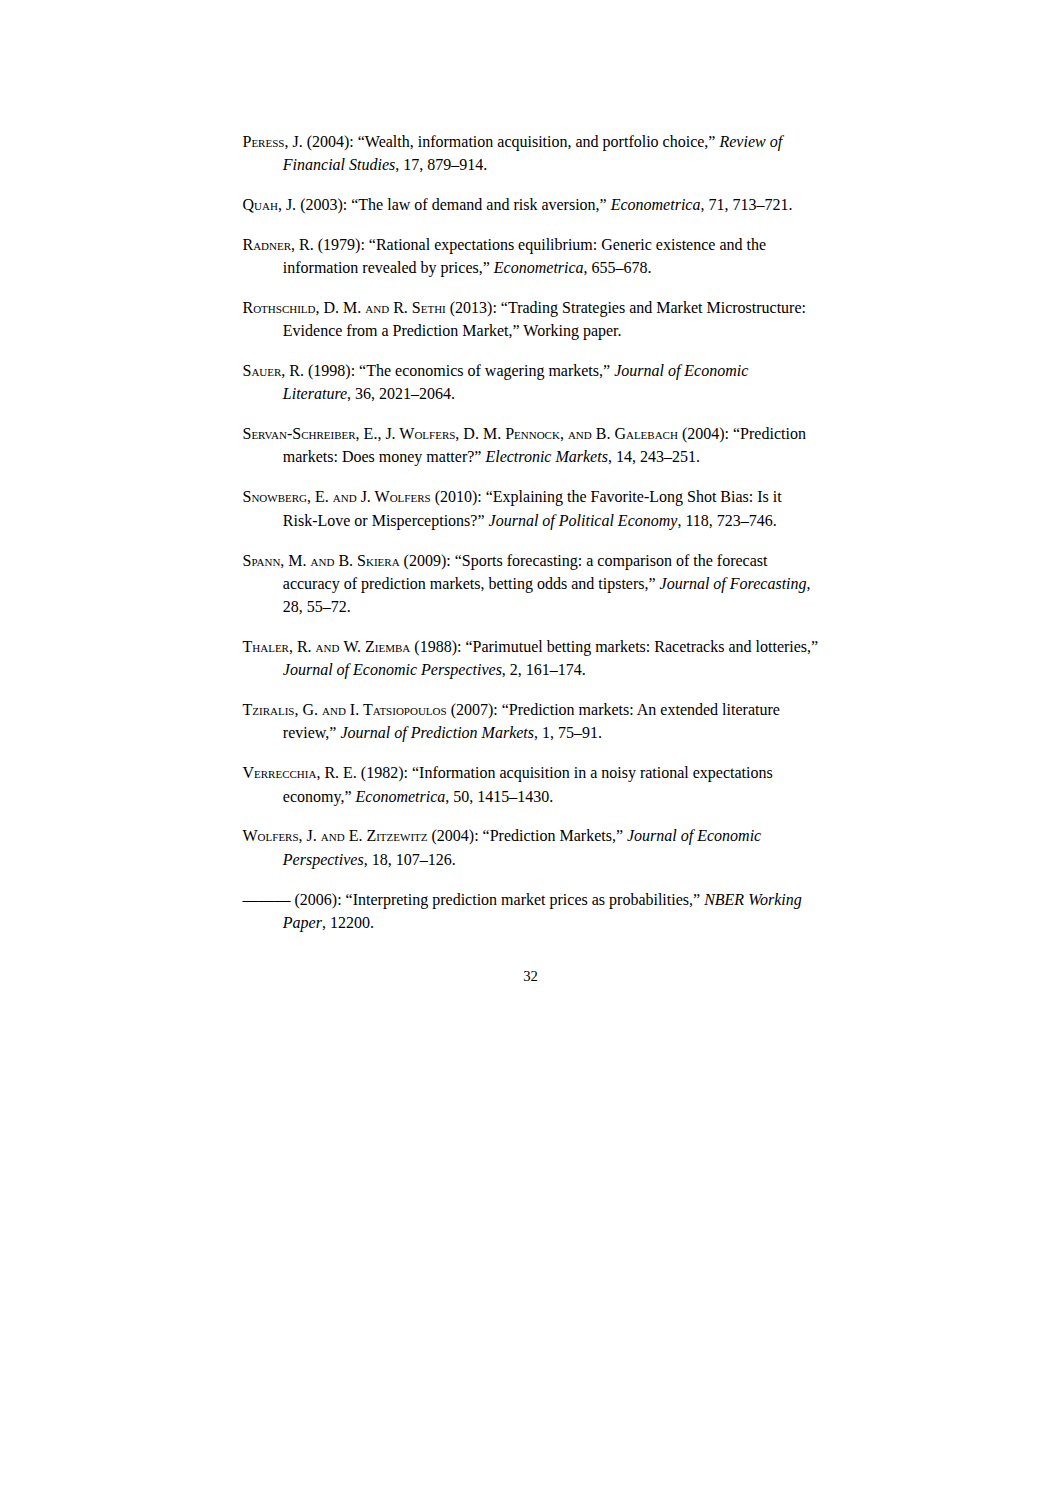Peress, J. (2004): “Wealth, information acquisition, and portfolio choice,” Review of Financial Studies, 17, 879–914.
Quah, J. (2003): “The law of demand and risk aversion,” Econometrica, 71, 713–721.
Radner, R. (1979): “Rational expectations equilibrium: Generic existence and the information revealed by prices,” Econometrica, 655–678.
Rothschild, D. M. and R. Sethi (2013): “Trading Strategies and Market Microstructure: Evidence from a Prediction Market,” Working paper.
Sauer, R. (1998): “The economics of wagering markets,” Journal of Economic Literature, 36, 2021–2064.
Servan-Schreiber, E., J. Wolfers, D. M. Pennock, and B. Galebach (2004): “Prediction markets: Does money matter?” Electronic Markets, 14, 243–251.
Snowberg, E. and J. Wolfers (2010): “Explaining the Favorite-Long Shot Bias: Is it Risk-Love or Misperceptions?” Journal of Political Economy, 118, 723–746.
Spann, M. and B. Skiera (2009): “Sports forecasting: a comparison of the forecast accuracy of prediction markets, betting odds and tipsters,” Journal of Forecasting, 28, 55–72.
Thaler, R. and W. Ziemba (1988): “Parimutuel betting markets: Racetracks and lotteries,” Journal of Economic Perspectives, 2, 161–174.
Tziralis, G. and I. Tatsiopoulos (2007): “Prediction markets: An extended literature review,” Journal of Prediction Markets, 1, 75–91.
Verrecchia, R. E. (1982): “Information acquisition in a noisy rational expectations economy,” Econometrica, 50, 1415–1430.
Wolfers, J. and E. Zitzewitz (2004): “Prediction Markets,” Journal of Economic Perspectives, 18, 107–126.
——— (2006): “Interpreting prediction market prices as probabilities,” NBER Working Paper, 12200.
32